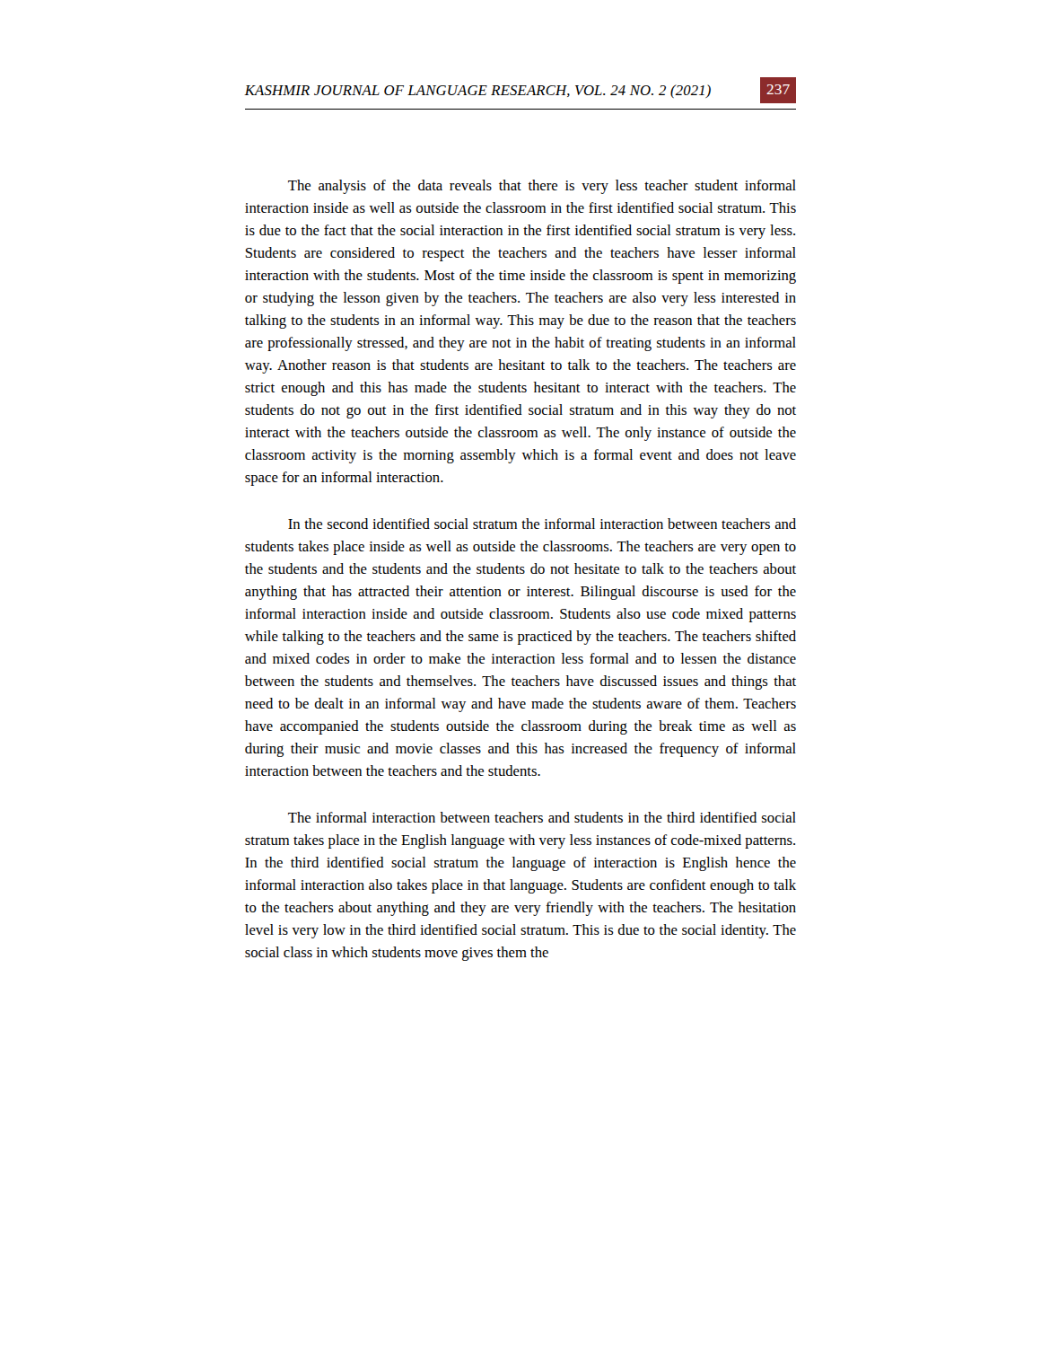KASHMIR JOURNAL OF LANGUAGE RESEARCH, VOL. 24 NO. 2 (2021)
237
The analysis of the data reveals that there is very less teacher student informal interaction inside as well as outside the classroom in the first identified social stratum. This is due to the fact that the social interaction in the first identified social stratum is very less. Students are considered to respect the teachers and the teachers have lesser informal interaction with the students. Most of the time inside the classroom is spent in memorizing or studying the lesson given by the teachers. The teachers are also very less interested in talking to the students in an informal way. This may be due to the reason that the teachers are professionally stressed, and they are not in the habit of treating students in an informal way. Another reason is that students are hesitant to talk to the teachers. The teachers are strict enough and this has made the students hesitant to interact with the teachers. The students do not go out in the first identified social stratum and in this way they do not interact with the teachers outside the classroom as well. The only instance of outside the classroom activity is the morning assembly which is a formal event and does not leave space for an informal interaction.
In the second identified social stratum the informal interaction between teachers and students takes place inside as well as outside the classrooms. The teachers are very open to the students and the students and the students do not hesitate to talk to the teachers about anything that has attracted their attention or interest. Bilingual discourse is used for the informal interaction inside and outside classroom. Students also use code mixed patterns while talking to the teachers and the same is practiced by the teachers. The teachers shifted and mixed codes in order to make the interaction less formal and to lessen the distance between the students and themselves. The teachers have discussed issues and things that need to be dealt in an informal way and have made the students aware of them. Teachers have accompanied the students outside the classroom during the break time as well as during their music and movie classes and this has increased the frequency of informal interaction between the teachers and the students.
The informal interaction between teachers and students in the third identified social stratum takes place in the English language with very less instances of code-mixed patterns. In the third identified social stratum the language of interaction is English hence the informal interaction also takes place in that language. Students are confident enough to talk to the teachers about anything and they are very friendly with the teachers. The hesitation level is very low in the third identified social stratum. This is due to the social identity. The social class in which students move gives them the